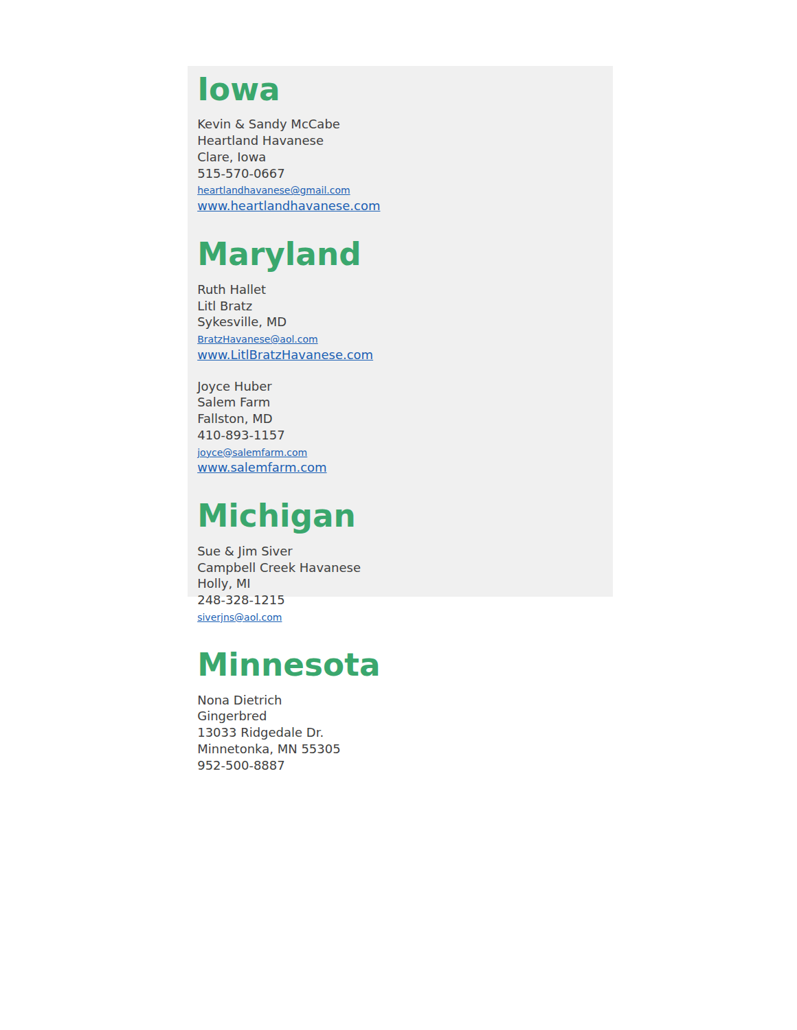Iowa
Kevin & Sandy McCabe
Heartland Havanese
Clare, Iowa
515-570-0667
heartlandhavanese@gmail.com
www.heartlandhavanese.com
Maryland
Ruth Hallet
Litl Bratz
Sykesville, MD
BratzHavanese@aol.com
www.LitlBratzHavanese.com
Joyce Huber
Salem Farm
Fallston, MD
410-893-1157
joyce@salemfarm.com
www.salemfarm.com
Michigan
Sue & Jim Siver
Campbell Creek Havanese
Holly, MI
248-328-1215
siverjns@aol.com
Minnesota
Nona Dietrich
Gingerbred
13033 Ridgedale Dr.
Minnetonka, MN 55305
952-500-8887